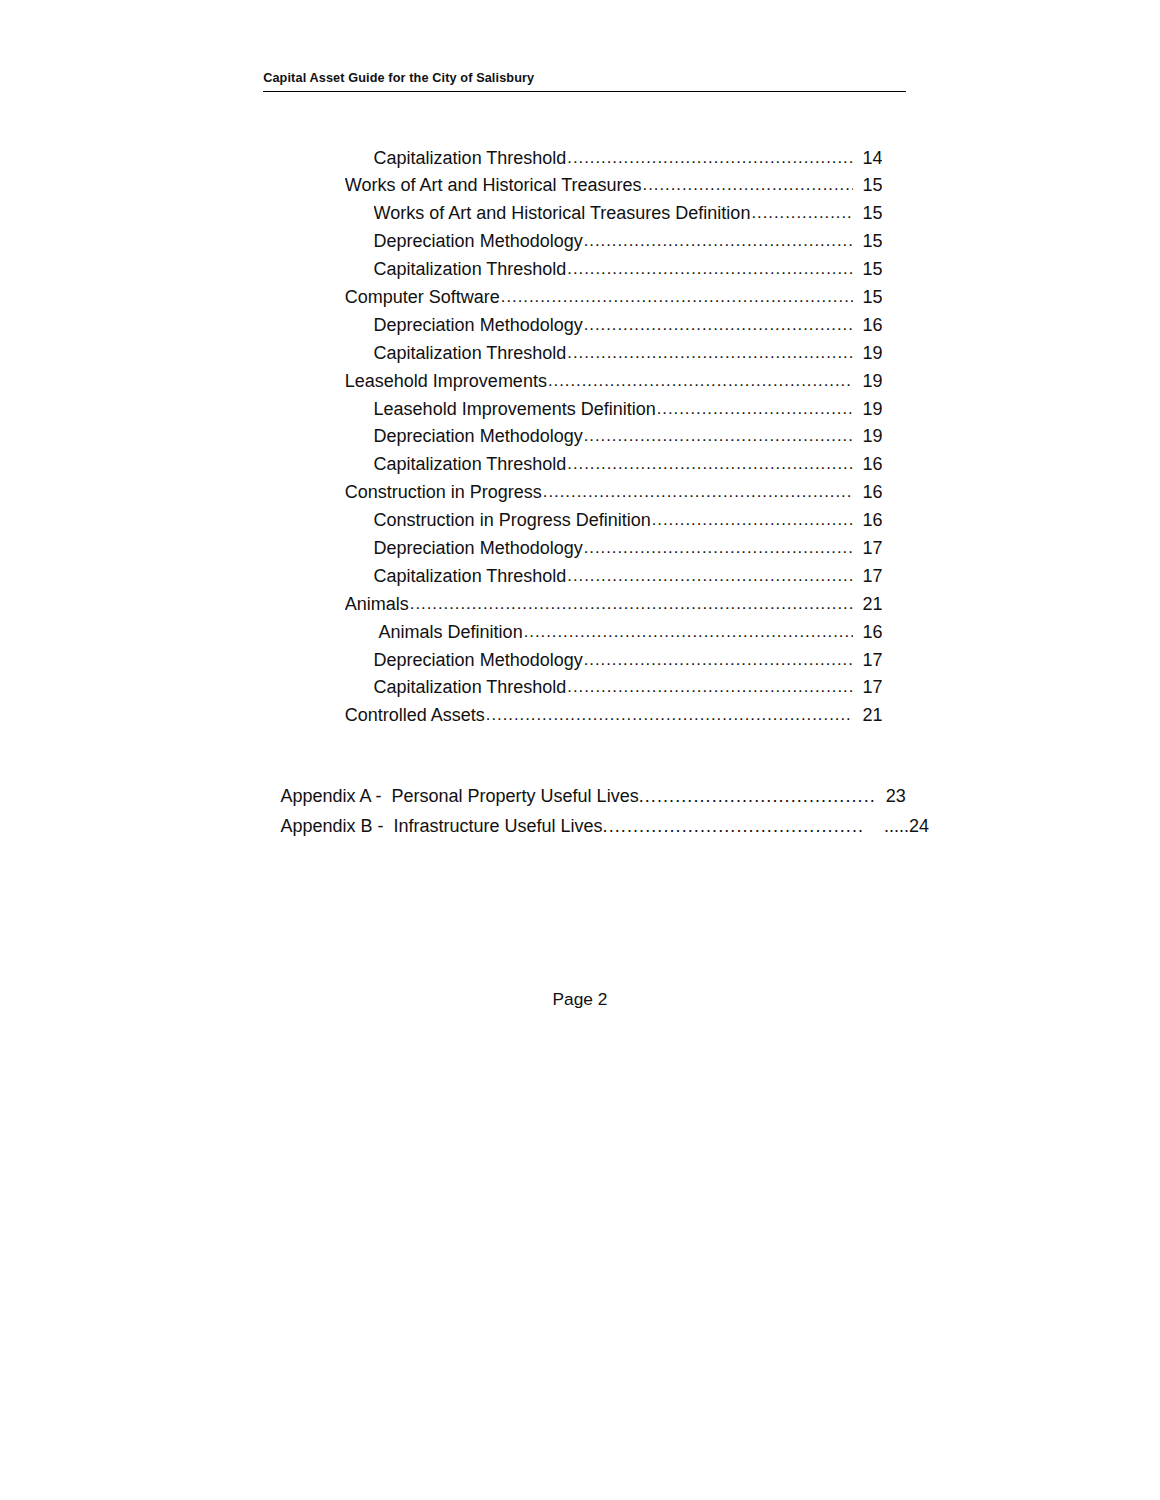Capital Asset Guide for the City of Salisbury
Capitalization Threshold .................................................................................. 14
Works of Art and Historical Treasures ............................................................. 15
Works of Art and Historical Treasures Definition ....................................... 15
Depreciation Methodology ............................................................................. 15
Capitalization Threshold .................................................................................. 15
Computer Software ................................................................................................. 15
Depreciation Methodology ............................................................................. 16
Capitalization Threshold .................................................................................. 19
Leasehold Improvements ......................................................................................... 19
Leasehold Improvements Definition ............................................................. 19
Depreciation Methodology ............................................................................. 19
Capitalization Threshold .................................................................................. 16
Construction in Progress .......................................................................................... 16
Construction in Progress Definition ............................................................. 16
Depreciation Methodology ............................................................................. 17
Capitalization Threshold .................................................................................. 17
Animals ................................................................................................................. 21
Animals Definition ............................................................................................. 16
Depreciation Methodology ............................................................................. 17
Capitalization Threshold .................................................................................. 17
Controlled Assets ................................................................................................... 21
Appendix A - Personal Property Useful Lives....................................... 23
Appendix B - Infrastructure Useful Lives........................................... .....24
Page 2